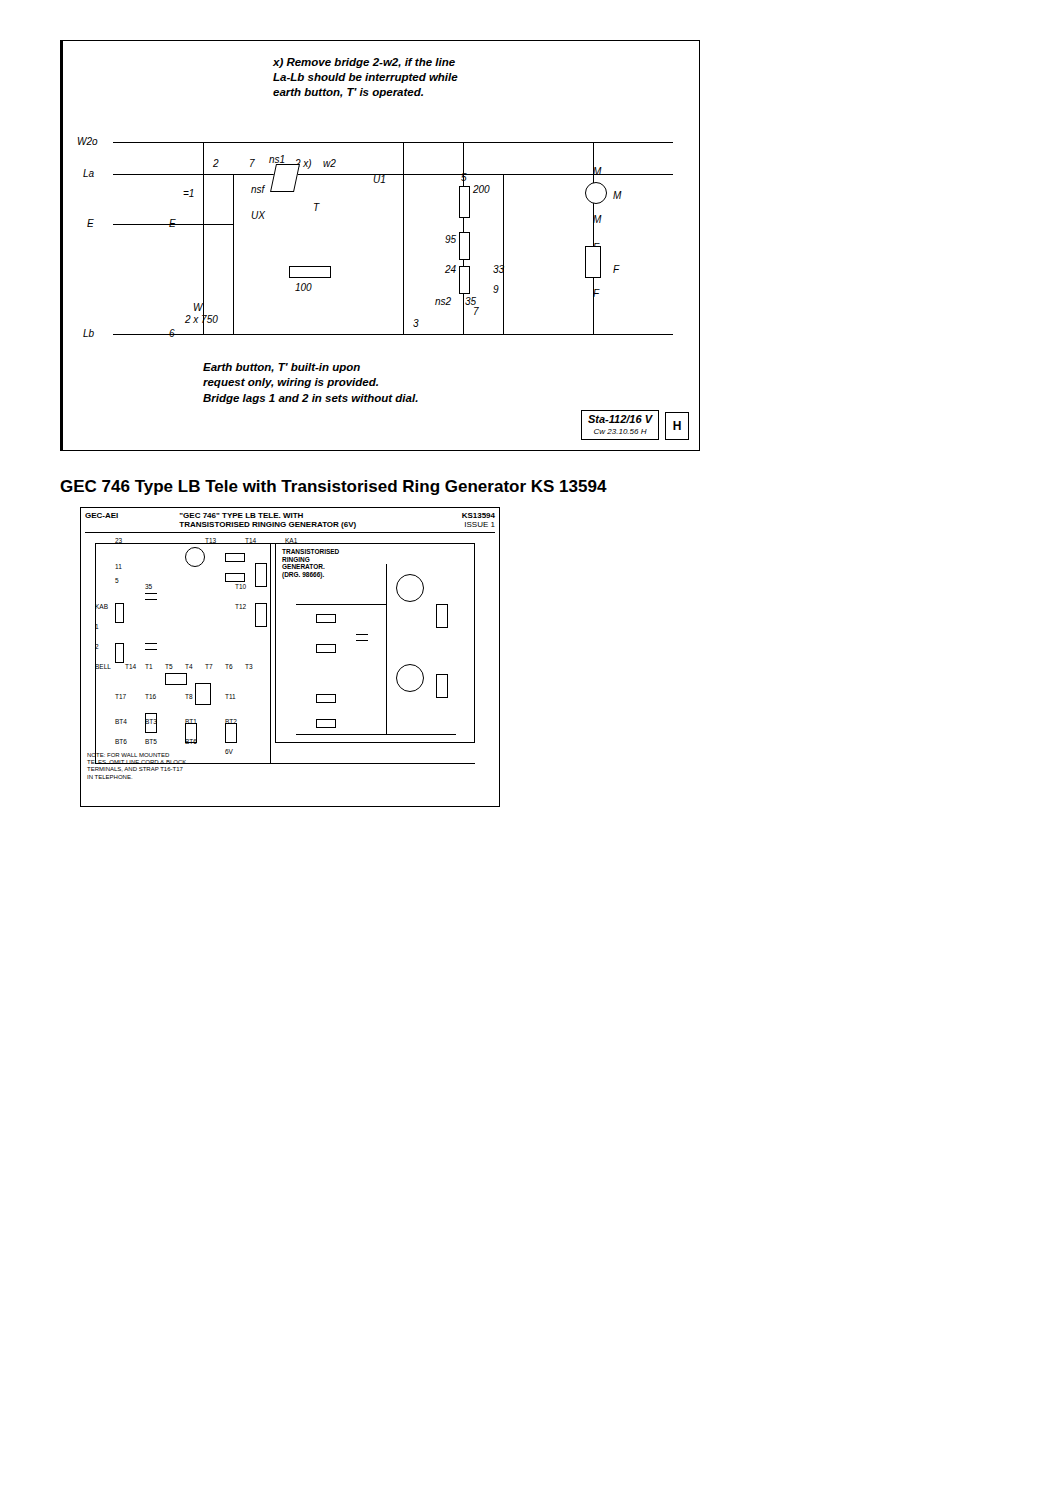x) Remove bridge 2-w2, if the line
La-Lb should be interrupted while
earth button, T' is operated.
W2o La E Lb
2 7 ns1 2 x) w2 nsf U1 T UX =1 E Ni 100 W 2 x 750 6 5 200 95 24 33 9 ns2 35 3 7 M M M F F F
Earth button, T' built-in upon
request only, wiring is provided.
Bridge lags 1 and 2 in sets without dial.
Sta-112/16 VCw 23.10.56 H
H
GEC 746 Type LB Tele with Transistorised Ring Generator KS 13594
GEC-AEI
"GEC 746" TYPE LB TELE. WITH
TRANSISTORISED RINGING GENERATOR (6V)
KS13594
ISSUE 1
TRANSISTORISED
RINGING
GENERATOR.
(DRG. 98666).
23 T13 T14 11 5 35 T10 T12 KAB 1 2 BELL T14 T1 T5 T4 T7 T6 T3 T17 T16 T8 T11 BT4 BT3 BT1 BT2 BT6 BT5 BT6 6V KA1
NOTE: FOR WALL MOUNTED
TELES. OMIT LINE CORD & BLOCK
TERMINALS, AND STRAP T16-T17
IN TELEPHONE.